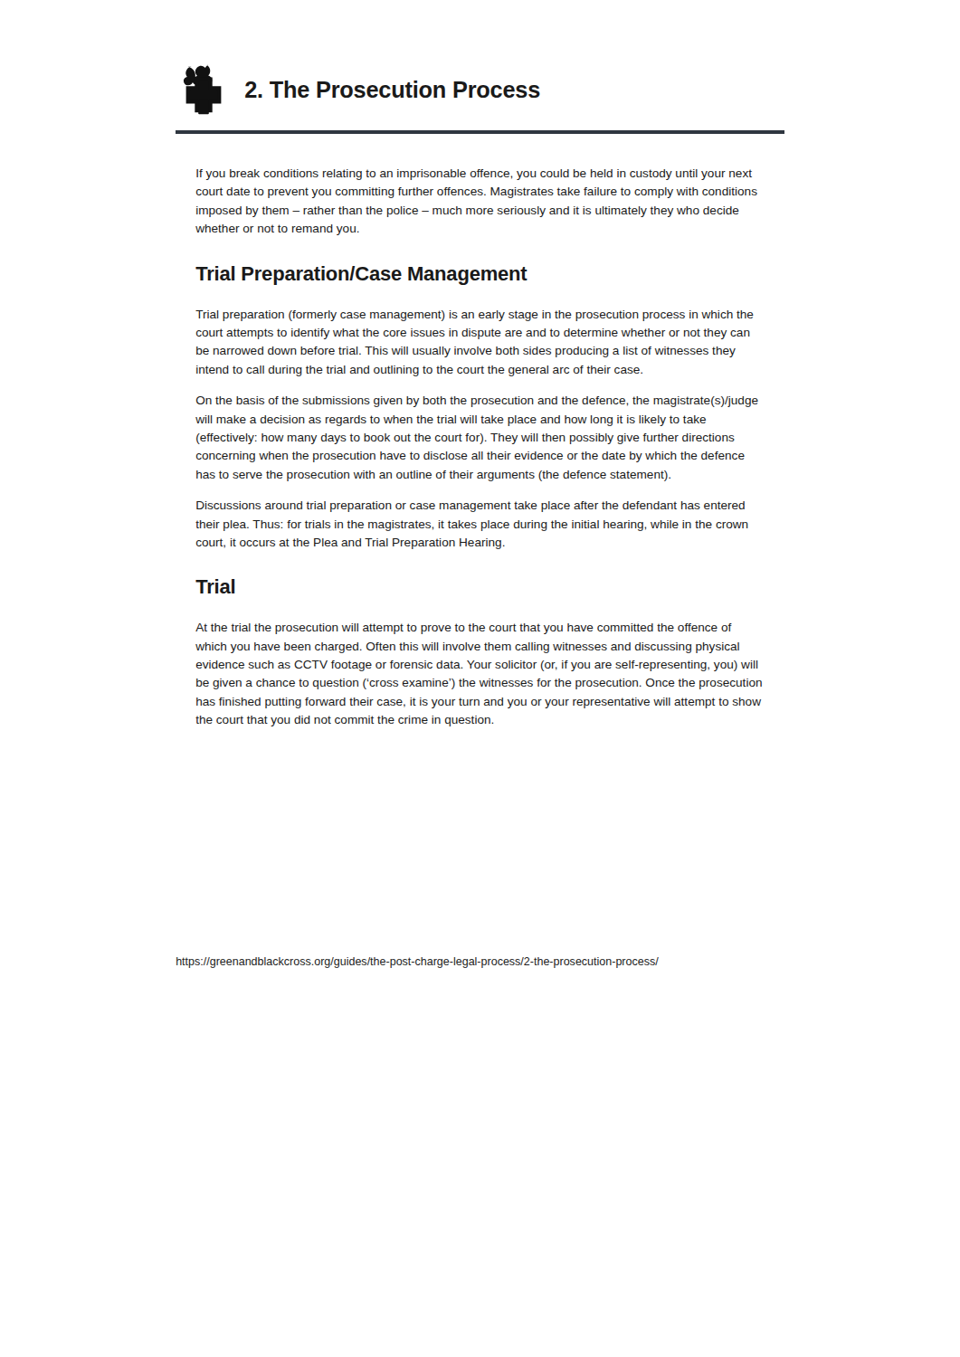2. The Prosecution Process
If you break conditions relating to an imprisonable offence, you could be held in custody until your next court date to prevent you committing further offences. Magistrates take failure to comply with conditions imposed by them – rather than the police – much more seriously and it is ultimately they who decide whether or not to remand you.
Trial Preparation/Case Management
Trial preparation (formerly case management) is an early stage in the prosecution process in which the court attempts to identify what the core issues in dispute are and to determine whether or not they can be narrowed down before trial. This will usually involve both sides producing a list of witnesses they intend to call during the trial and outlining to the court the general arc of their case.
On the basis of the submissions given by both the prosecution and the defence, the magistrate(s)/judge will make a decision as regards to when the trial will take place and how long it is likely to take (effectively: how many days to book out the court for). They will then possibly give further directions concerning when the prosecution have to disclose all their evidence or the date by which the defence has to serve the prosecution with an outline of their arguments (the defence statement).
Discussions around trial preparation or case management take place after the defendant has entered their plea. Thus: for trials in the magistrates, it takes place during the initial hearing, while in the crown court, it occurs at the Plea and Trial Preparation Hearing.
Trial
At the trial the prosecution will attempt to prove to the court that you have committed the offence of which you have been charged. Often this will involve them calling witnesses and discussing physical evidence such as CCTV footage or forensic data. Your solicitor (or, if you are self-representing, you) will be given a chance to question (‘cross examine’) the witnesses for the prosecution. Once the prosecution has finished putting forward their case, it is your turn and you or your representative will attempt to show the court that you did not commit the crime in question.
https://greenandblackcross.org/guides/the-post-charge-legal-process/2-the-prosecution-process/